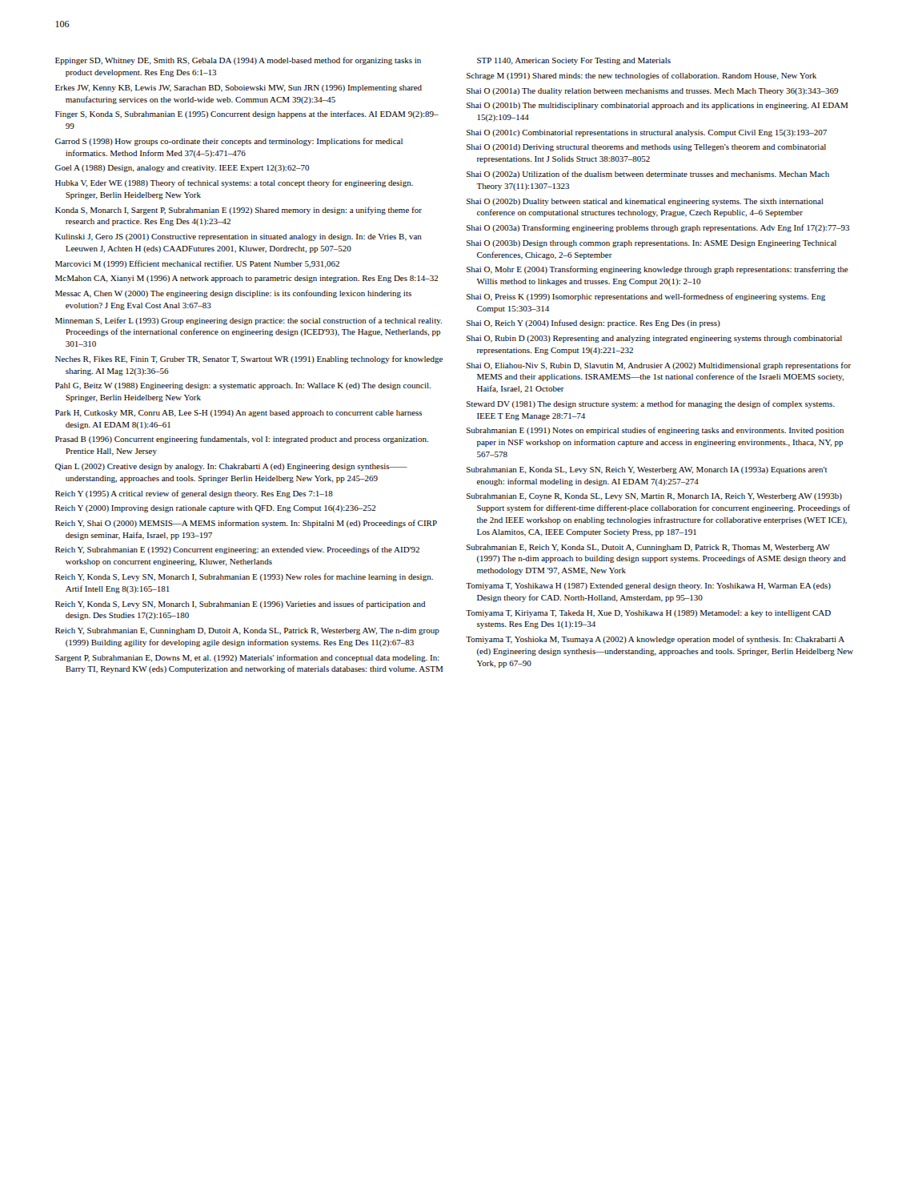106
Eppinger SD, Whitney DE, Smith RS, Gebala DA (1994) A model-based method for organizing tasks in product development. Res Eng Des 6:1–13
Erkes JW, Kenny KB, Lewis JW, Sarachan BD, Soboiewski MW, Sun JRN (1996) Implementing shared manufacturing services on the world-wide web. Commun ACM 39(2):34–45
Finger S, Konda S, Subrahmanian E (1995) Concurrent design happens at the interfaces. AI EDAM 9(2):89–99
Garrod S (1998) How groups co-ordinate their concepts and terminology: Implications for medical informatics. Method Inform Med 37(4–5):471–476
Goel A (1988) Design, analogy and creativity. IEEE Expert 12(3):62–70
Hubka V, Eder WE (1988) Theory of technical systems: a total concept theory for engineering design. Springer, Berlin Heidelberg New York
Konda S, Monarch I, Sargent P, Subrahmanian E (1992) Shared memory in design: a unifying theme for research and practice. Res Eng Des 4(1):23–42
Kulinski J, Gero JS (2001) Constructive representation in situated analogy in design. In: de Vries B, van Leeuwen J, Achten H (eds) CAADFutures 2001, Kluwer, Dordrecht, pp 507–520
Marcovici M (1999) Efficient mechanical rectifier. US Patent Number 5,931,062
McMahon CA, Xianyi M (1996) A network approach to parametric design integration. Res Eng Des 8:14–32
Messac A, Chen W (2000) The engineering design discipline: is its confounding lexicon hindering its evolution? J Eng Eval Cost Anal 3:67–83
Minneman S, Leifer L (1993) Group engineering design practice: the social construction of a technical reality. Proceedings of the international conference on engineering design (ICED'93), The Hague, Netherlands, pp 301–310
Neches R, Fikes RE, Finin T, Gruber TR, Senator T, Swartout WR (1991) Enabling technology for knowledge sharing. AI Mag 12(3):36–56
Pahl G, Beitz W (1988) Engineering design: a systematic approach. In: Wallace K (ed) The design council. Springer, Berlin Heidelberg New York
Park H, Cutkosky MR, Conru AB, Lee S-H (1994) An agent based approach to concurrent cable harness design. AI EDAM 8(1):46–61
Prasad B (1996) Concurrent engineering fundamentals, vol I: integrated product and process organization. Prentice Hall, New Jersey
Qian L (2002) Creative design by analogy. In: Chakrabarti A (ed) Engineering design synthesis—— understanding, approaches and tools. Springer Berlin Heidelberg New York, pp 245–269
Reich Y (1995) A critical review of general design theory. Res Eng Des 7:1–18
Reich Y (2000) Improving design rationale capture with QFD. Eng Comput 16(4):236–252
Reich Y, Shai O (2000) MEMSIS—A MEMS information system. In: Shpitalni M (ed) Proceedings of CIRP design seminar, Haifa, Israel, pp 193–197
Reich Y, Subrahmanian E (1992) Concurrent engineering: an extended view. Proceedings of the AID'92 workshop on concurrent engineering, Kluwer, Netherlands
Reich Y, Konda S, Levy SN, Monarch I, Subrahmanian E (1993) New roles for machine learning in design. Artif Intell Eng 8(3):165–181
Reich Y, Konda S, Levy SN, Monarch I, Subrahmanian E (1996) Varieties and issues of participation and design. Des Studies 17(2):165–180
Reich Y, Subrahmanian E, Cunningham D, Dutoit A, Konda SL, Patrick R, Westerberg AW, The n-dim group (1999) Building agility for developing agile design information systems. Res Eng Des 11(2):67–83
Sargent P, Subrahmanian E, Downs M, et al. (1992) Materials' information and conceptual data modeling. In: Barry TI, Reynard KW (eds) Computerization and networking of materials databases: third volume. ASTM STP 1140, American Society For Testing and Materials
Schrage M (1991) Shared minds: the new technologies of collaboration. Random House, New York
Shai O (2001a) The duality relation between mechanisms and trusses. Mech Mach Theory 36(3):343–369
Shai O (2001b) The multidisciplinary combinatorial approach and its applications in engineering. AI EDAM 15(2):109–144
Shai O (2001c) Combinatorial representations in structural analysis. Comput Civil Eng 15(3):193–207
Shai O (2001d) Deriving structural theorems and methods using Tellegen's theorem and combinatorial representations. Int J Solids Struct 38:8037–8052
Shai O (2002a) Utilization of the dualism between determinate trusses and mechanisms. Mechan Mach Theory 37(11):1307–1323
Shai O (2002b) Duality between statical and kinematical engineering systems. The sixth international conference on computational structures technology, Prague, Czech Republic, 4–6 September
Shai O (2003a) Transforming engineering problems through graph representations. Adv Eng Inf 17(2):77–93
Shai O (2003b) Design through common graph representations. In: ASME Design Engineering Technical Conferences, Chicago, 2–6 September
Shai O, Mohr E (2004) Transforming engineering knowledge through graph representations: transferring the Willis method to linkages and trusses. Eng Comput 20(1): 2–10
Shai O, Preiss K (1999) Isomorphic representations and well-formedness of engineering systems. Eng Comput 15:303–314
Shai O, Reich Y (2004) Infused design: practice. Res Eng Des (in press)
Shai O, Rubin D (2003) Representing and analyzing integrated engineering systems through combinatorial representations. Eng Comput 19(4):221–232
Shai O, Eliahou-Niv S, Rubin D, Slavutin M, Andrusier A (2002) Multidimensional graph representations for MEMS and their applications. ISRAMEMS—the 1st national conference of the Israeli MOEMS society, Haifa, Israel, 21 October
Steward DV (1981) The design structure system: a method for managing the design of complex systems. IEEE T Eng Manage 28:71–74
Subrahmanian E (1991) Notes on empirical studies of engineering tasks and environments. Invited position paper in NSF workshop on information capture and access in engineering environments., Ithaca, NY, pp 567–578
Subrahmanian E, Konda SL, Levy SN, Reich Y, Westerberg AW, Monarch IA (1993a) Equations aren't enough: informal modeling in design. AI EDAM 7(4):257–274
Subrahmanian E, Coyne R, Konda SL, Levy SN, Martin R, Monarch IA, Reich Y, Westerberg AW (1993b) Support system for different-time different-place collaboration for concurrent engineering. Proceedings of the 2nd IEEE workshop on enabling technologies infrastructure for collaborative enterprises (WET ICE), Los Alamitos, CA, IEEE Computer Society Press, pp 187–191
Subrahmanian E, Reich Y, Konda SL, Dutoit A, Cunningham D, Patrick R, Thomas M, Westerberg AW (1997) The n-dim approach to building design support systems. Proceedings of ASME design theory and methodology DTM '97, ASME, New York
Tomiyama T, Yoshikawa H (1987) Extended general design theory. In: Yoshikawa H, Warman EA (eds) Design theory for CAD. North-Holland, Amsterdam, pp 95–130
Tomiyama T, Kiriyama T, Takeda H, Xue D, Yoshikawa H (1989) Metamodel: a key to intelligent CAD systems. Res Eng Des 1(1):19–34
Tomiyama T, Yoshioka M, Tsumaya A (2002) A knowledge operation model of synthesis. In: Chakrabarti A (ed) Engineering design synthesis—understanding, approaches and tools. Springer, Berlin Heidelberg New York, pp 67–90